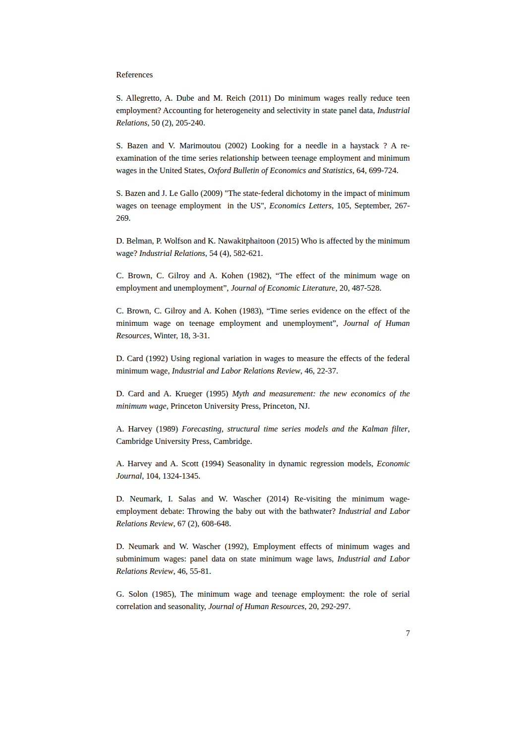References
S. Allegretto, A. Dube and M. Reich (2011) Do minimum wages really reduce teen employment? Accounting for heterogeneity and selectivity in state panel data, Industrial Relations, 50 (2), 205-240.
S. Bazen and V. Marimoutou (2002) Looking for a needle in a haystack ? A re-examination of the time series relationship between teenage employment and minimum wages in the United States, Oxford Bulletin of Economics and Statistics, 64, 699-724.
S. Bazen and J. Le Gallo (2009) "The state-federal dichotomy in the impact of minimum wages on teenage employment in the US", Economics Letters, 105, September, 267-269.
D. Belman, P. Wolfson and K. Nawakitphaitoon (2015) Who is affected by the minimum wage? Industrial Relations, 54 (4), 582-621.
C. Brown, C. Gilroy and A. Kohen (1982), “The effect of the minimum wage on employment and unemployment”, Journal of Economic Literature, 20, 487-528.
C. Brown, C. Gilroy and A. Kohen (1983), “Time series evidence on the effect of the minimum wage on teenage employment and unemployment”, Journal of Human Resources, Winter, 18, 3-31.
D. Card (1992) Using regional variation in wages to measure the effects of the federal minimum wage, Industrial and Labor Relations Review, 46, 22-37.
D. Card and A. Krueger (1995) Myth and measurement: the new economics of the minimum wage, Princeton University Press, Princeton, NJ.
A. Harvey (1989) Forecasting, structural time series models and the Kalman filter, Cambridge University Press, Cambridge.
A. Harvey and A. Scott (1994) Seasonality in dynamic regression models, Economic Journal, 104, 1324-1345.
D. Neumark, I. Salas and W. Wascher (2014) Re-visiting the minimum wage-employment debate: Throwing the baby out with the bathwater? Industrial and Labor Relations Review, 67 (2), 608-648.
D. Neumark and W. Wascher (1992), Employment effects of minimum wages and subminimum wages: panel data on state minimum wage laws, Industrial and Labor Relations Review, 46, 55-81.
G. Solon (1985), The minimum wage and teenage employment: the role of serial correlation and seasonality, Journal of Human Resources, 20, 292-297.
7